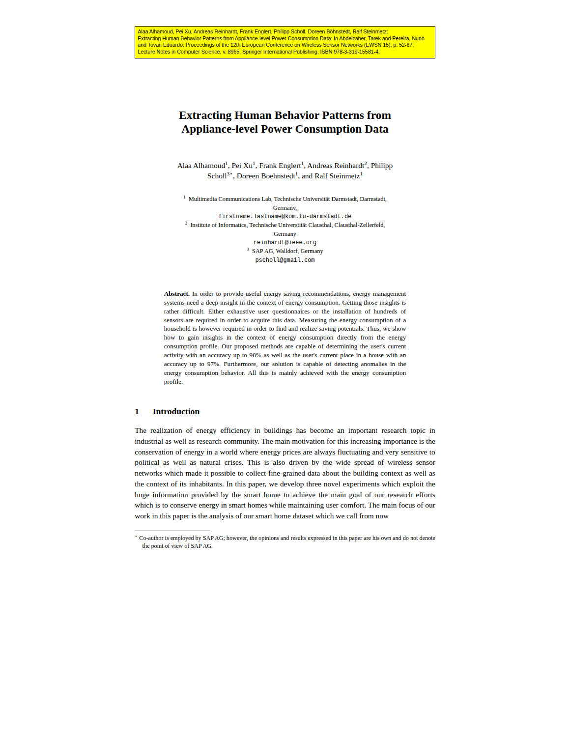Alaa Alhamoud, Pei Xu, Andreas Reinhardt, Frank Englert, Philipp Scholl, Doreen Böhnstedt, Ralf Steinmetz:
Extracting Human Behavior Patterns from Appliance-level Power Consumption Data: In Abdelzaher, Tarek and Pereira, Nuno and Tovar, Eduardo: Proceedings of the 12th European Conference on Wireless Sensor Networks (EWSN 15), p. 52-67, Lecture Notes in Computer Science, v. 8965, Springer International Publishing, ISBN 978-3-319-15581-4.
Extracting Human Behavior Patterns from
Appliance-level Power Consumption Data
Alaa Alhamoud1, Pei Xu1, Frank Englert1, Andreas Reinhardt2, Philipp
Scholl3⋆, Doreen Boehnstedt1, and Ralf Steinmetz1
1 Multimedia Communications Lab, Technische Universität Darmstadt, Darmstadt,
Germany,
firstname.lastname@kom.tu-darmstadt.de
2 Institute of Informatics, Technische Universtität Clausthal, Clausthal-Zellerfeld,
Germany
reinhardt@ieee.org
3 SAP AG, Walldorf, Germany
pscholl@gmail.com
Abstract. In order to provide useful energy saving recommendations, energy management systems need a deep insight in the context of energy consumption. Getting those insights is rather difficult. Either exhaustive user questionnaires or the installation of hundreds of sensors are required in order to acquire this data. Measuring the energy consumption of a household is however required in order to find and realize saving potentials. Thus, we show how to gain insights in the context of energy consumption directly from the energy consumption profile. Our proposed methods are capable of determining the user's current activity with an accuracy up to 98% as well as the user's current place in a house with an accuracy up to 97%. Furthermore, our solution is capable of detecting anomalies in the energy consumption behavior. All this is mainly achieved with the energy consumption profile.
1 Introduction
The realization of energy efficiency in buildings has become an important research topic in industrial as well as research community. The main motivation for this increasing importance is the conservation of energy in a world where energy prices are always fluctuating and very sensitive to political as well as natural crises. This is also driven by the wide spread of wireless sensor networks which made it possible to collect fine-grained data about the building context as well as the context of its inhabitants. In this paper, we develop three novel experiments which exploit the huge information provided by the smart home to achieve the main goal of our research efforts which is to conserve energy in smart homes while maintaining user comfort. The main focus of our work in this paper is the analysis of our smart home dataset which we call from now
⋆ Co-author is employed by SAP AG; however, the opinions and results expressed in this paper are his own and do not denote the point of view of SAP AG.